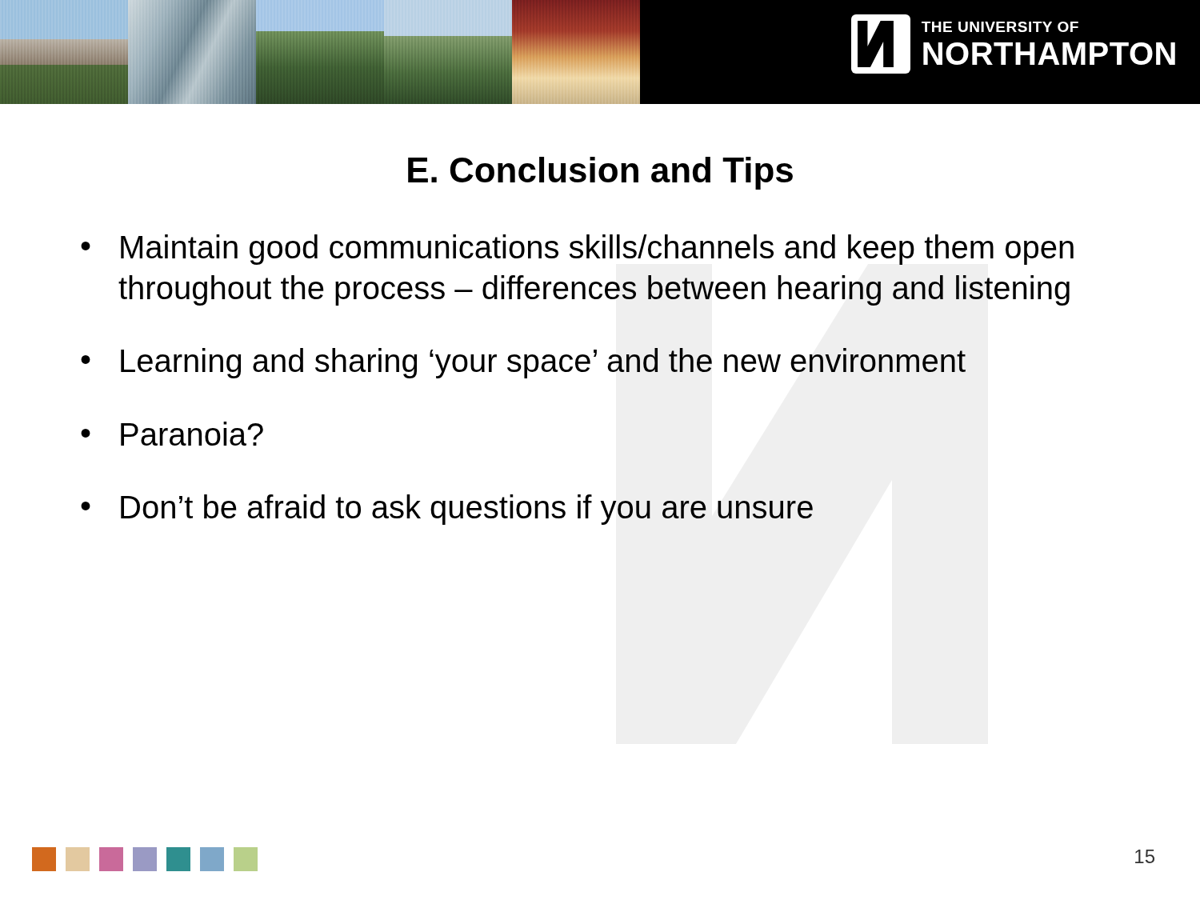THE UNIVERSITY OF NORTHAMPTON
E. Conclusion and Tips
Maintain good communications skills/channels and keep them open throughout the process – differences between hearing and listening
Learning and sharing ‘your space’ and the new environment
Paranoia?
Don’t be afraid to ask questions if you are unsure
15